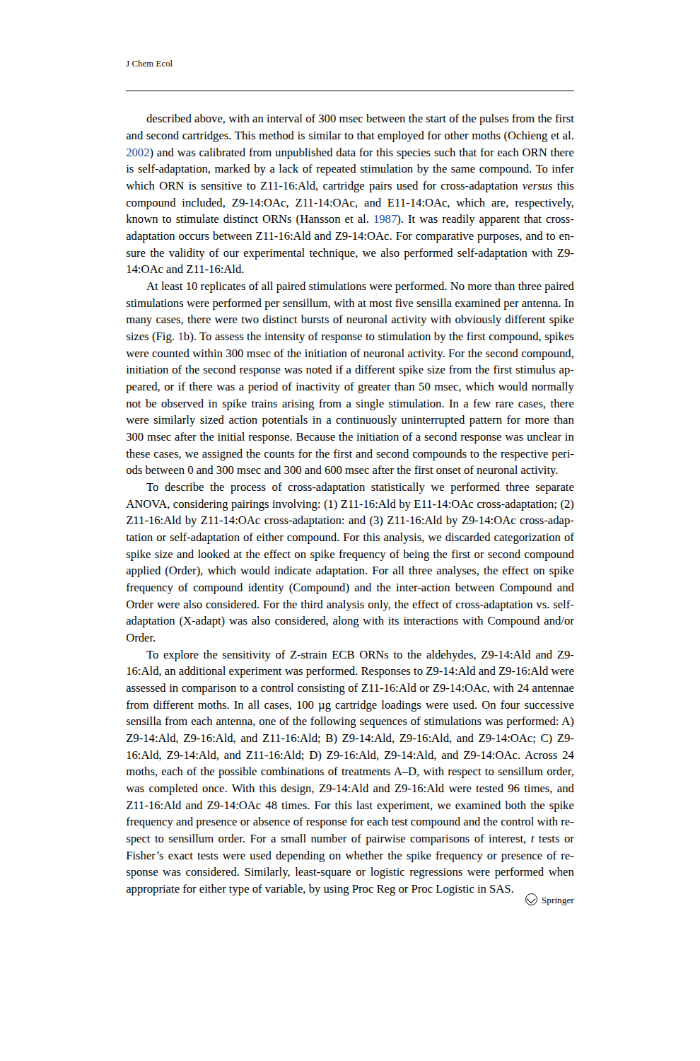J Chem Ecol
described above, with an interval of 300 msec between the start of the pulses from the first and second cartridges. This method is similar to that employed for other moths (Ochieng et al. 2002) and was calibrated from unpublished data for this species such that for each ORN there is self-adaptation, marked by a lack of repeated stimulation by the same compound. To infer which ORN is sensitive to Z11-16:Ald, cartridge pairs used for cross-adaptation versus this compound included, Z9-14:OAc, Z11-14:OAc, and E11-14:OAc, which are, respectively, known to stimulate distinct ORNs (Hansson et al. 1987). It was readily apparent that cross-adaptation occurs between Z11-16:Ald and Z9-14:OAc. For comparative purposes, and to ensure the validity of our experimental technique, we also performed self-adaptation with Z9-14:OAc and Z11-16:Ald.
At least 10 replicates of all paired stimulations were performed. No more than three paired stimulations were performed per sensillum, with at most five sensilla examined per antenna. In many cases, there were two distinct bursts of neuronal activity with obviously different spike sizes (Fig. 1b). To assess the intensity of response to stimulation by the first compound, spikes were counted within 300 msec of the initiation of neuronal activity. For the second compound, initiation of the second response was noted if a different spike size from the first stimulus appeared, or if there was a period of inactivity of greater than 50 msec, which would normally not be observed in spike trains arising from a single stimulation. In a few rare cases, there were similarly sized action potentials in a continuously uninterrupted pattern for more than 300 msec after the initial response. Because the initiation of a second response was unclear in these cases, we assigned the counts for the first and second compounds to the respective periods between 0 and 300 msec and 300 and 600 msec after the first onset of neuronal activity.
To describe the process of cross-adaptation statistically we performed three separate ANOVA, considering pairings involving: (1) Z11-16:Ald by E11-14:OAc cross-adaptation; (2) Z11-16:Ald by Z11-14:OAc cross-adaptation: and (3) Z11-16:Ald by Z9-14:OAc cross-adaptation or self-adaptation of either compound. For this analysis, we discarded categorization of spike size and looked at the effect on spike frequency of being the first or second compound applied (Order), which would indicate adaptation. For all three analyses, the effect on spike frequency of compound identity (Compound) and the inter-action between Compound and Order were also considered. For the third analysis only, the effect of cross-adaptation vs. self-adaptation (X-adapt) was also considered, along with its interactions with Compound and/or Order.
To explore the sensitivity of Z-strain ECB ORNs to the aldehydes, Z9-14:Ald and Z9-16:Ald, an additional experiment was performed. Responses to Z9-14:Ald and Z9-16:Ald were assessed in comparison to a control consisting of Z11-16:Ald or Z9-14:OAc, with 24 antennae from different moths. In all cases, 100 µg cartridge loadings were used. On four successive sensilla from each antenna, one of the following sequences of stimulations was performed: A) Z9-14:Ald, Z9-16:Ald, and Z11-16:Ald; B) Z9-14:Ald, Z9-16:Ald, and Z9-14:OAc; C) Z9-16:Ald, Z9-14:Ald, and Z11-16:Ald; D) Z9-16:Ald, Z9-14:Ald, and Z9-14:OAc. Across 24 moths, each of the possible combinations of treatments A–D, with respect to sensillum order, was completed once. With this design, Z9-14:Ald and Z9-16:Ald were tested 96 times, and Z11-16:Ald and Z9-14:OAc 48 times. For this last experiment, we examined both the spike frequency and presence or absence of response for each test compound and the control with respect to sensillum order. For a small number of pairwise comparisons of interest, t tests or Fisher’s exact tests were used depending on whether the spike frequency or presence of response was considered. Similarly, least-square or logistic regressions were performed when appropriate for either type of variable, by using Proc Reg or Proc Logistic in SAS.
Springer